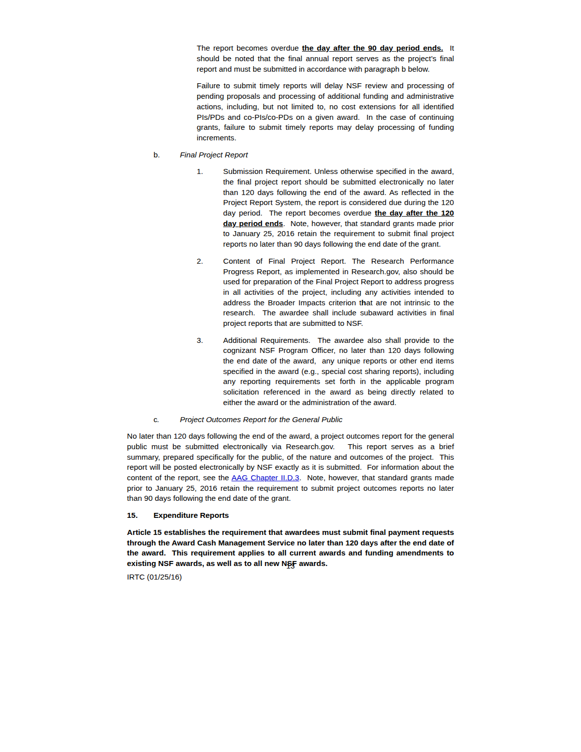The report becomes overdue the day after the 90 day period ends. It should be noted that the final annual report serves as the project’s final report and must be submitted in accordance with paragraph b below.
Failure to submit timely reports will delay NSF review and processing of pending proposals and processing of additional funding and administrative actions, including, but not limited to, no cost extensions for all identified PIs/PDs and co-PIs/co-PDs on a given award. In the case of continuing grants, failure to submit timely reports may delay processing of funding increments.
b.
Final Project Report
1.
Submission Requirement. Unless otherwise specified in the award, the final project report should be submitted electronically no later than 120 days following the end of the award. As reflected in the Project Report System, the report is considered due during the 120 day period. The report becomes overdue the day after the 120 day period ends. Note, however, that standard grants made prior to January 25, 2016 retain the requirement to submit final project reports no later than 90 days following the end date of the grant.
2.
Content of Final Project Report. The Research Performance Progress Report, as implemented in Research.gov, also should be used for preparation of the Final Project Report to address progress in all activities of the project, including any activities intended to address the Broader Impacts criterion that are not intrinsic to the research. The awardee shall include subaward activities in final project reports that are submitted to NSF.
3.
Additional Requirements. The awardee also shall provide to the cognizant NSF Program Officer, no later than 120 days following the end date of the award, any unique reports or other end items specified in the award (e.g., special cost sharing reports), including any reporting requirements set forth in the applicable program solicitation referenced in the award as being directly related to either the award or the administration of the award.
c.
Project Outcomes Report for the General Public
No later than 120 days following the end of the award, a project outcomes report for the general public must be submitted electronically via Research.gov. This report serves as a brief summary, prepared specifically for the public, of the nature and outcomes of the project. This report will be posted electronically by NSF exactly as it is submitted. For information about the content of the report, see the AAG Chapter II.D.3. Note, however, that standard grants made prior to January 25, 2016 retain the requirement to submit project outcomes reports no later than 90 days following the end date of the grant.
15.
Expenditure Reports
Article 15 establishes the requirement that awardees must submit final payment requests through the Award Cash Management Service no later than 120 days after the end date of the award. This requirement applies to all current awards and funding amendments to existing NSF awards, as well as to all new NSF awards.
13
IRTC (01/25/16)